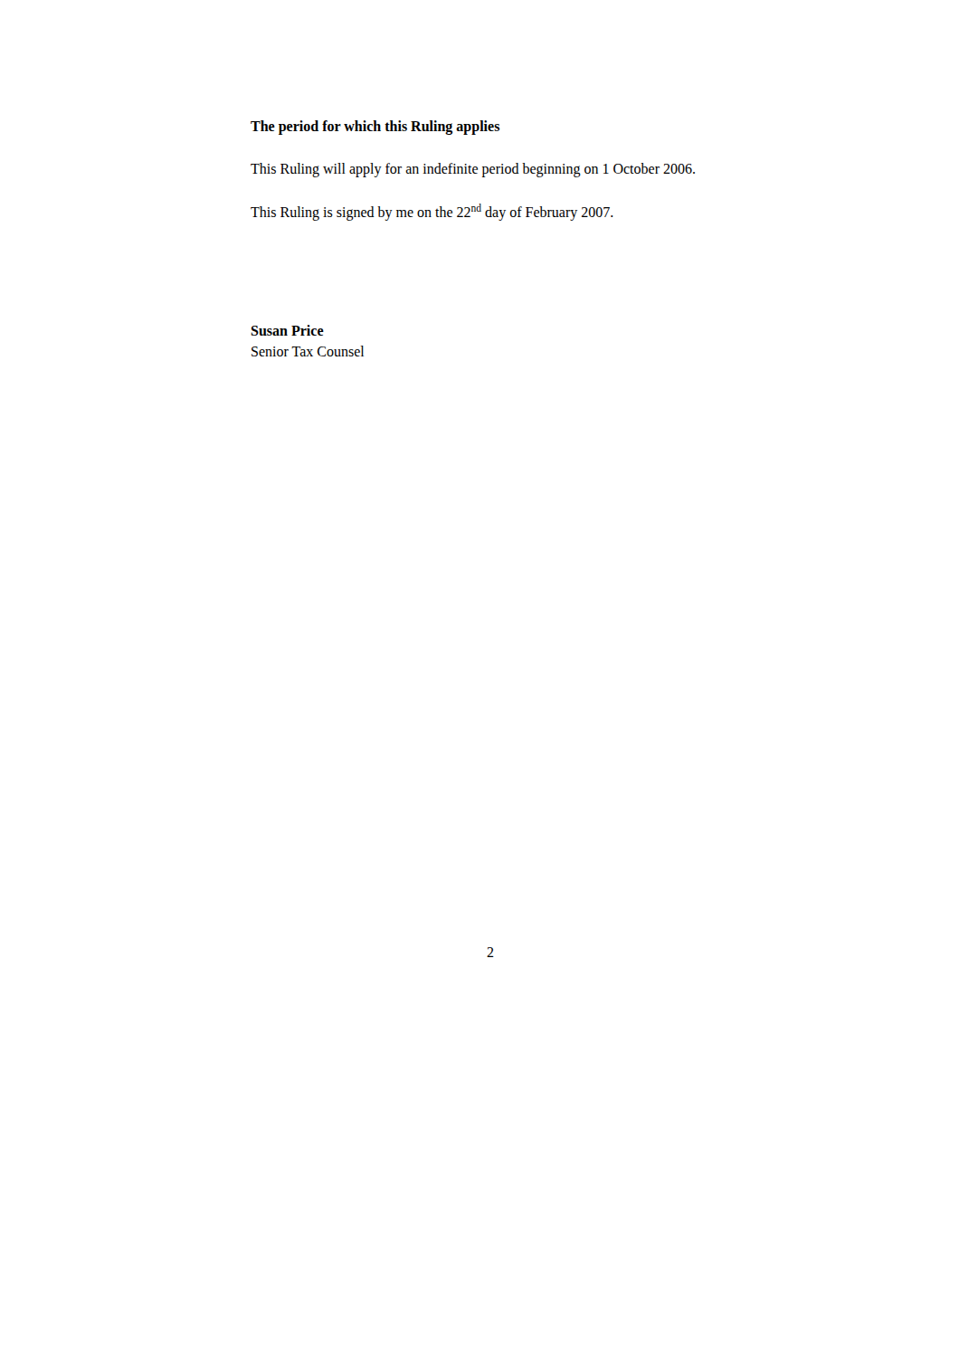The period for which this Ruling applies
This Ruling will apply for an indefinite period beginning on 1 October 2006.
This Ruling is signed by me on the 22nd day of February 2007.
Susan Price
Senior Tax Counsel
2